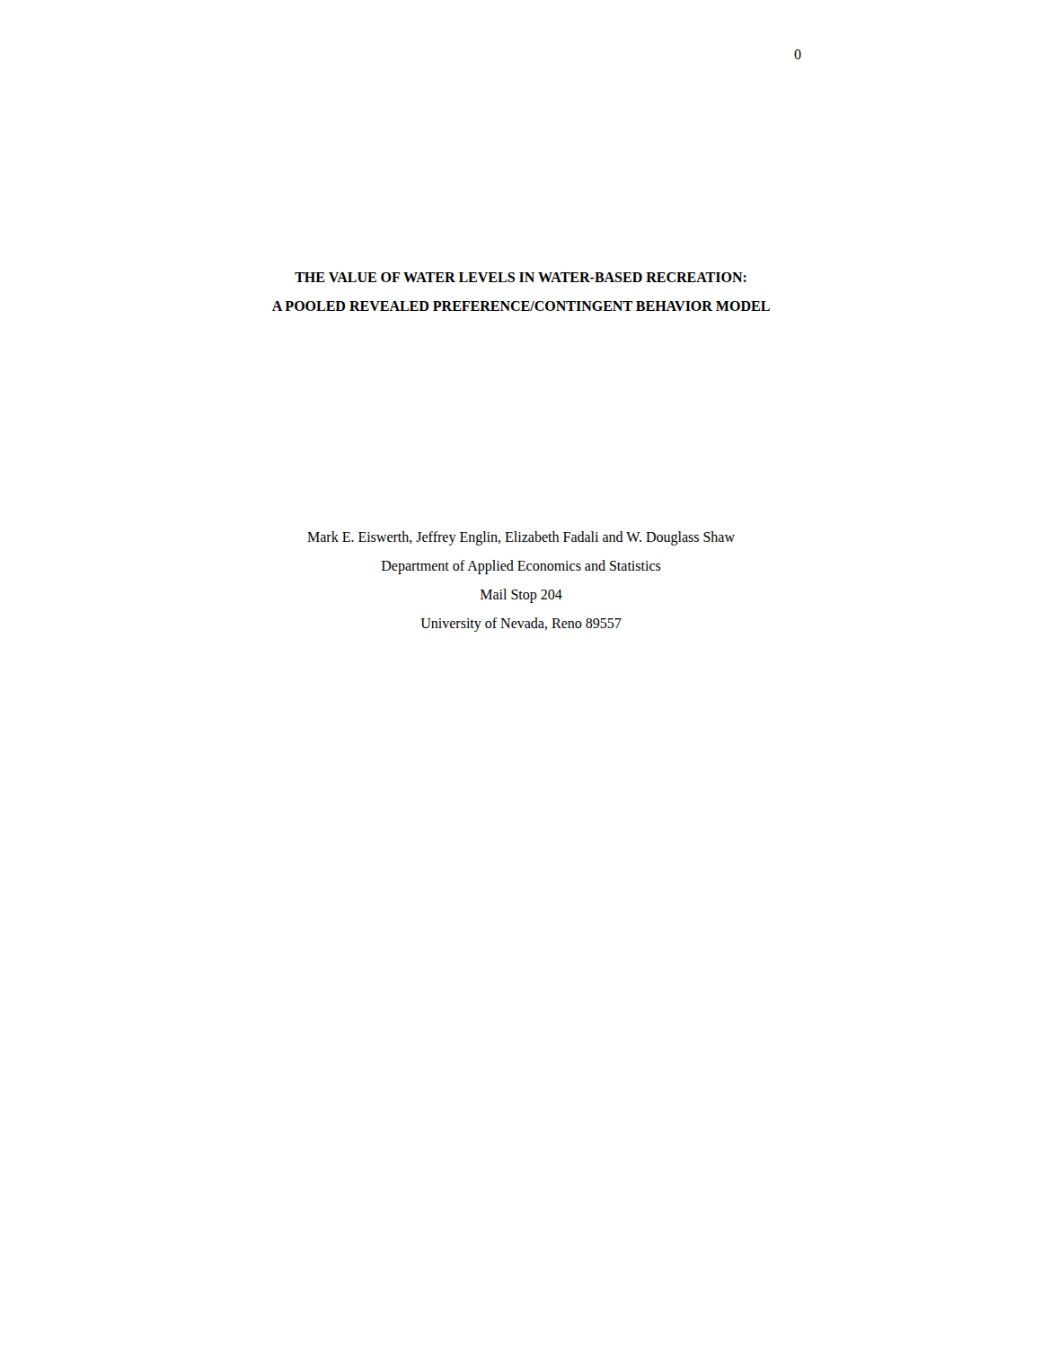0
THE VALUE OF WATER LEVELS IN WATER-BASED RECREATION: A POOLED REVEALED PREFERENCE/CONTINGENT BEHAVIOR MODEL
Mark E. Eiswerth, Jeffrey Englin, Elizabeth Fadali and W. Douglass Shaw Department of Applied Economics and Statistics Mail Stop 204 University of Nevada, Reno 89557